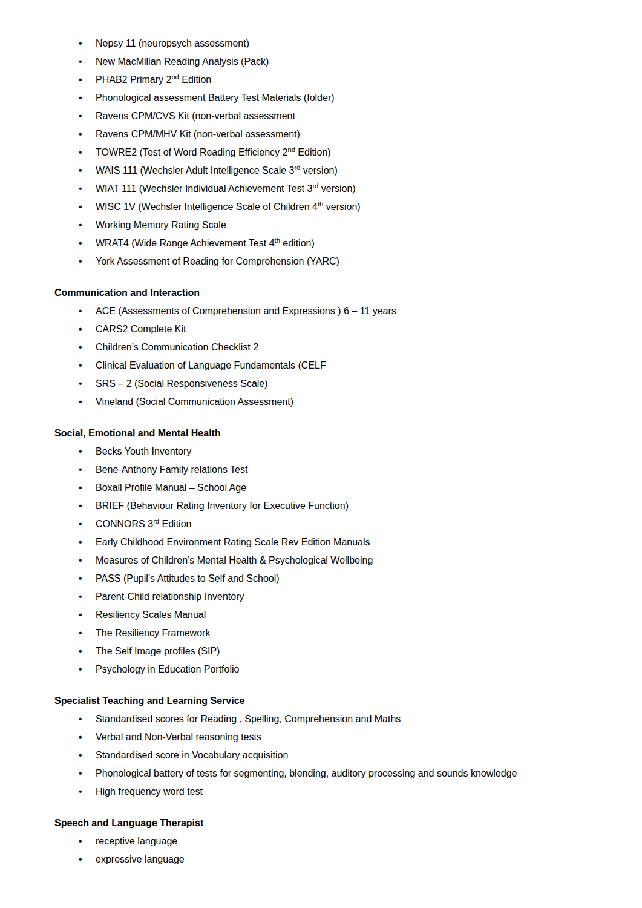Nepsy 11 (neuropsych assessment)
New MacMillan Reading Analysis (Pack)
PHAB2 Primary 2nd Edition
Phonological assessment Battery Test Materials (folder)
Ravens CPM/CVS Kit (non-verbal assessment
Ravens CPM/MHV Kit (non-verbal assessment)
TOWRE2 (Test of Word Reading Efficiency 2nd Edition)
WAIS 111 (Wechsler Adult Intelligence Scale 3rd version)
WIAT 111 (Wechsler Individual Achievement Test 3rd version)
WISC 1V (Wechsler Intelligence Scale of Children 4th version)
Working Memory Rating Scale
WRAT4 (Wide Range Achievement Test 4th edition)
York Assessment of Reading for Comprehension (YARC)
Communication and Interaction
ACE (Assessments of Comprehension and Expressions ) 6 – 11 years
CARS2 Complete Kit
Children’s Communication Checklist 2
Clinical Evaluation of Language Fundamentals (CELF
SRS – 2 (Social Responsiveness Scale)
Vineland (Social Communication Assessment)
Social, Emotional and Mental Health
Becks Youth Inventory
Bene-Anthony Family relations Test
Boxall Profile Manual – School Age
BRIEF (Behaviour Rating Inventory for Executive Function)
CONNORS 3rd Edition
Early Childhood Environment Rating Scale Rev Edition Manuals
Measures of Children’s Mental Health & Psychological Wellbeing
PASS (Pupil’s Attitudes to Self and School)
Parent-Child relationship Inventory
Resiliency Scales Manual
The Resiliency Framework
The Self Image profiles (SIP)
Psychology in Education Portfolio
Specialist Teaching and Learning Service
Standardised scores for Reading , Spelling, Comprehension and Maths
Verbal and Non-Verbal reasoning tests
Standardised score in Vocabulary acquisition
Phonological battery of tests for segmenting, blending, auditory processing and sounds knowledge
High frequency word test
Speech and Language Therapist
receptive language
expressive language